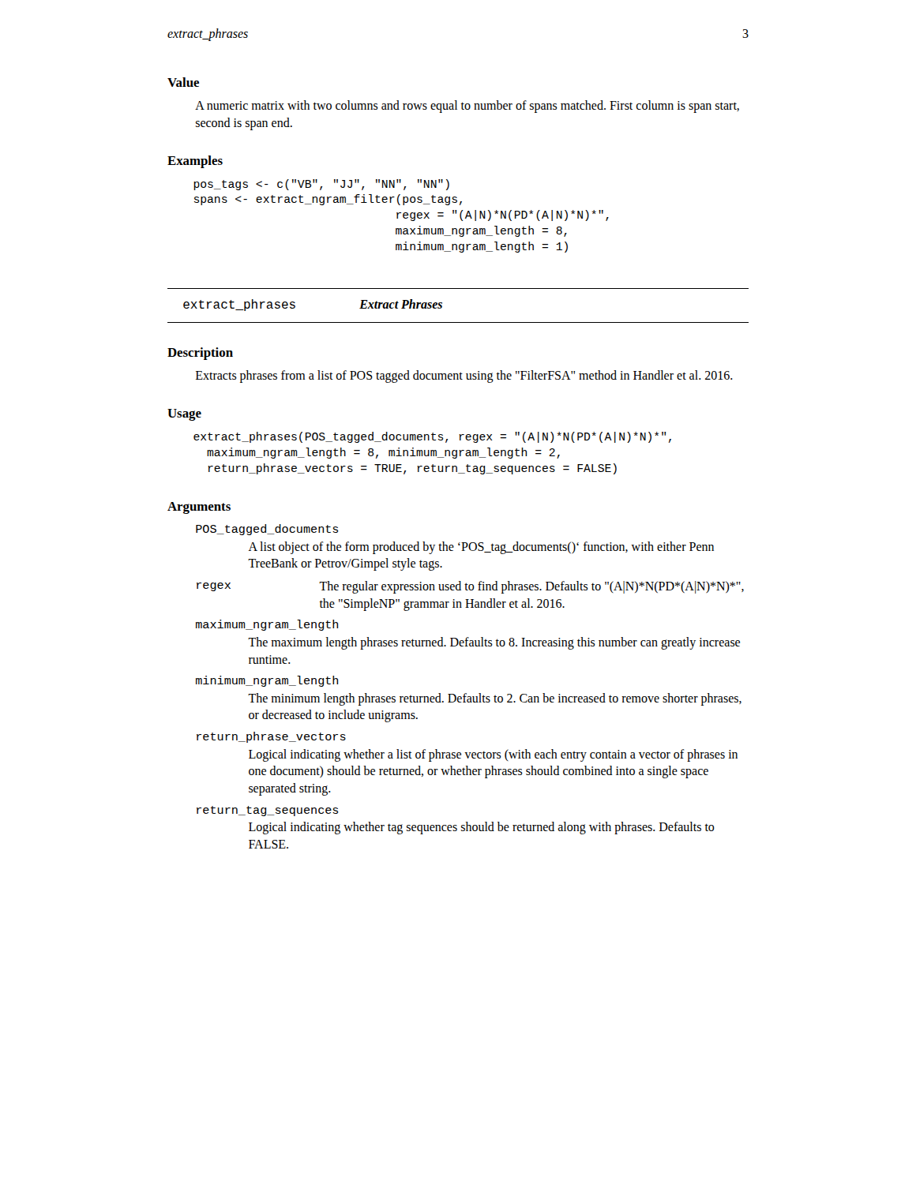extract_phrases 3
Value
A numeric matrix with two columns and rows equal to number of spans matched. First column is span start, second is span end.
Examples
pos_tags <- c("VB", "JJ", "NN", "NN")
spans <- extract_ngram_filter(pos_tags,
                             regex = "(A|N)*N(PD*(A|N)*N)*",
                             maximum_ngram_length = 8,
                             minimum_ngram_length = 1)
extract_phrases Extract Phrases
Description
Extracts phrases from a list of POS tagged document using the "FilterFSA" method in Handler et al. 2016.
Usage
extract_phrases(POS_tagged_documents, regex = "(A|N)*N(PD*(A|N)*N)*",
  maximum_ngram_length = 8, minimum_ngram_length = 2,
  return_phrase_vectors = TRUE, return_tag_sequences = FALSE)
Arguments
POS_tagged_documents
A list object of the form produced by the ‘POS_tag_documents()‘ function, with either Penn TreeBank or Petrov/Gimpel style tags.
regex
The regular expression used to find phrases. Defaults to "(A|N)*N(PD*(A|N)*N)*", the "SimpleNP" grammar in Handler et al. 2016.
maximum_ngram_length
The maximum length phrases returned. Defaults to 8. Increasing this number can greatly increase runtime.
minimum_ngram_length
The minimum length phrases returned. Defaults to 2. Can be increased to remove shorter phrases, or decreased to include unigrams.
return_phrase_vectors
Logical indicating whether a list of phrase vectors (with each entry contain a vector of phrases in one document) should be returned, or whether phrases should combined into a single space separated string.
return_tag_sequences
Logical indicating whether tag sequences should be returned along with phrases. Defaults to FALSE.